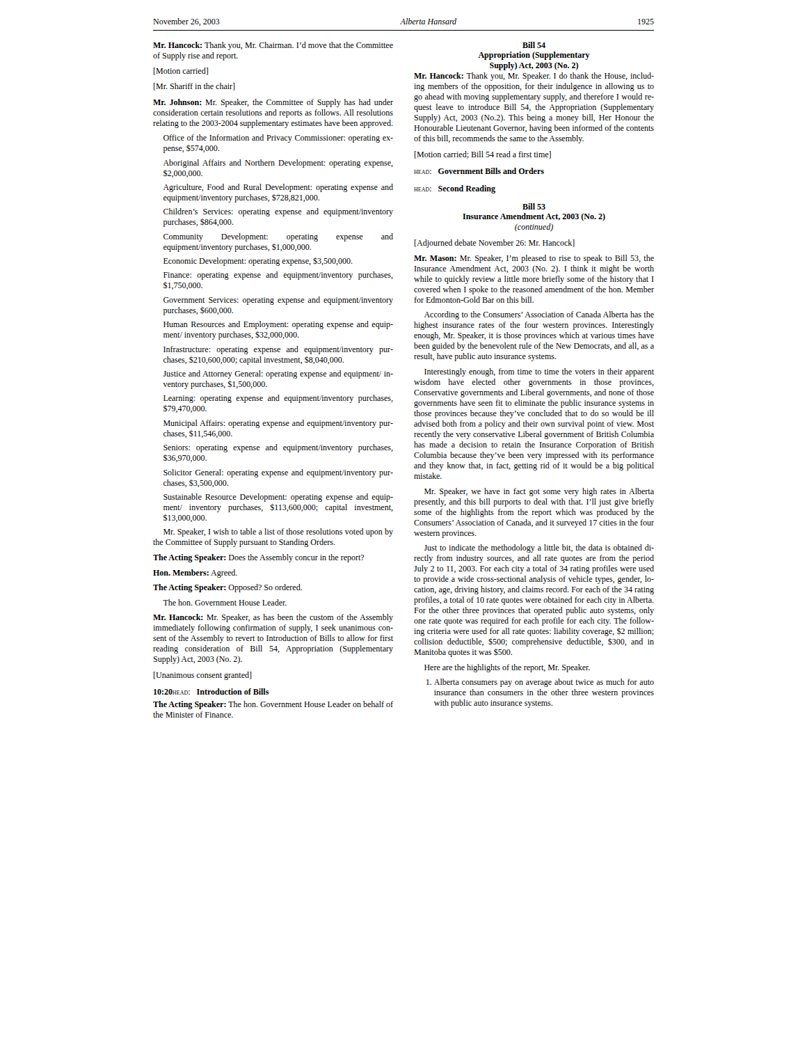November 26, 2003 Alberta Hansard 1925
Mr. Hancock: Thank you, Mr. Chairman. I’d move that the Committee of Supply rise and report.
[Motion carried]
[Mr. Shariff in the chair]
Mr. Johnson: Mr. Speaker, the Committee of Supply has had under consideration certain resolutions and reports as follows. All resolutions relating to the 2003-2004 supplementary estimates have been approved.
Office of the Information and Privacy Commissioner: operating expense, $574,000.
Aboriginal Affairs and Northern Development: operating expense, $2,000,000.
Agriculture, Food and Rural Development: operating expense and equipment/inventory purchases, $728,821,000.
Children’s Services: operating expense and equipment/inventory purchases, $864,000.
Community Development: operating expense and equipment/inventory purchases, $1,000,000.
Economic Development: operating expense, $3,500,000.
Finance: operating expense and equipment/inventory purchases, $1,750,000.
Government Services: operating expense and equipment/inventory purchases, $600,000.
Human Resources and Employment: operating expense and equipment/ inventory purchases, $32,000,000.
Infrastructure: operating expense and equipment/inventory purchases, $210,600,000; capital investment, $8,040,000.
Justice and Attorney General: operating expense and equipment/ inventory purchases, $1,500,000.
Learning: operating expense and equipment/inventory purchases, $79,470,000.
Municipal Affairs: operating expense and equipment/inventory purchases, $11,546,000.
Seniors: operating expense and equipment/inventory purchases, $36,970,000.
Solicitor General: operating expense and equipment/inventory purchases, $3,500,000.
Sustainable Resource Development: operating expense and equipment/ inventory purchases, $113,600,000; capital investment, $13,000,000.
Mr. Speaker, I wish to table a list of those resolutions voted upon by the Committee of Supply pursuant to Standing Orders.
The Acting Speaker: Does the Assembly concur in the report?
Hon. Members: Agreed.
The Acting Speaker: Opposed? So ordered.
The hon. Government House Leader.
Mr. Hancock: Mr. Speaker, as has been the custom of the Assembly immediately following confirmation of supply, I seek unanimous consent of the Assembly to revert to Introduction of Bills to allow for first reading consideration of Bill 54, Appropriation (Supplementary Supply) Act, 2003 (No. 2).
[Unanimous consent granted]
10:20 head: Introduction of Bills
The Acting Speaker: The hon. Government House Leader on behalf of the Minister of Finance.
Bill 54
Appropriation (Supplementary
Supply) Act, 2003 (No. 2)
Mr. Hancock: Thank you, Mr. Speaker. I do thank the House, including members of the opposition, for their indulgence in allowing us to go ahead with moving supplementary supply, and therefore I would request leave to introduce Bill 54, the Appropriation (Supplementary Supply) Act, 2003 (No.2). This being a money bill, Her Honour the Honourable Lieutenant Governor, having been informed of the contents of this bill, recommends the same to the Assembly.
[Motion carried; Bill 54 read a first time]
head: Government Bills and Orders
head: Second Reading
Bill 53
Insurance Amendment Act, 2003 (No. 2)
(continued)
[Adjourned debate November 26: Mr. Hancock]
Mr. Mason: Mr. Speaker, I’m pleased to rise to speak to Bill 53, the Insurance Amendment Act, 2003 (No. 2). I think it might be worth while to quickly review a little more briefly some of the history that I covered when I spoke to the reasoned amendment of the hon. Member for Edmonton-Gold Bar on this bill.
According to the Consumers’ Association of Canada Alberta has the highest insurance rates of the four western provinces. Interestingly enough, Mr. Speaker, it is those provinces which at various times have been guided by the benevolent rule of the New Democrats, and all, as a result, have public auto insurance systems.
Interestingly enough, from time to time the voters in their apparent wisdom have elected other governments in those provinces, Conservative governments and Liberal governments, and none of those governments have seen fit to eliminate the public insurance systems in those provinces because they’ve concluded that to do so would be ill advised both from a policy and their own survival point of view. Most recently the very conservative Liberal government of British Columbia has made a decision to retain the Insurance Corporation of British Columbia because they’ve been very impressed with its performance and they know that, in fact, getting rid of it would be a big political mistake.
Mr. Speaker, we have in fact got some very high rates in Alberta presently, and this bill purports to deal with that. I’ll just give briefly some of the highlights from the report which was produced by the Consumers’ Association of Canada, and it surveyed 17 cities in the four western provinces.
Just to indicate the methodology a little bit, the data is obtained directly from industry sources, and all rate quotes are from the period July 2 to 11, 2003. For each city a total of 34 rating profiles were used to provide a wide cross-sectional analysis of vehicle types, gender, location, age, driving history, and claims record. For each of the 34 rating profiles, a total of 10 rate quotes were obtained for each city in Alberta. For the other three provinces that operated public auto systems, only one rate quote was required for each profile for each city. The following criteria were used for all rate quotes: liability coverage, $2 million; collision deductible, $500; comprehensive deductible, $300, and in Manitoba quotes it was $500.
Here are the highlights of the report, Mr. Speaker.
Alberta consumers pay on average about twice as much for auto insurance than consumers in the other three western provinces with public auto insurance systems.